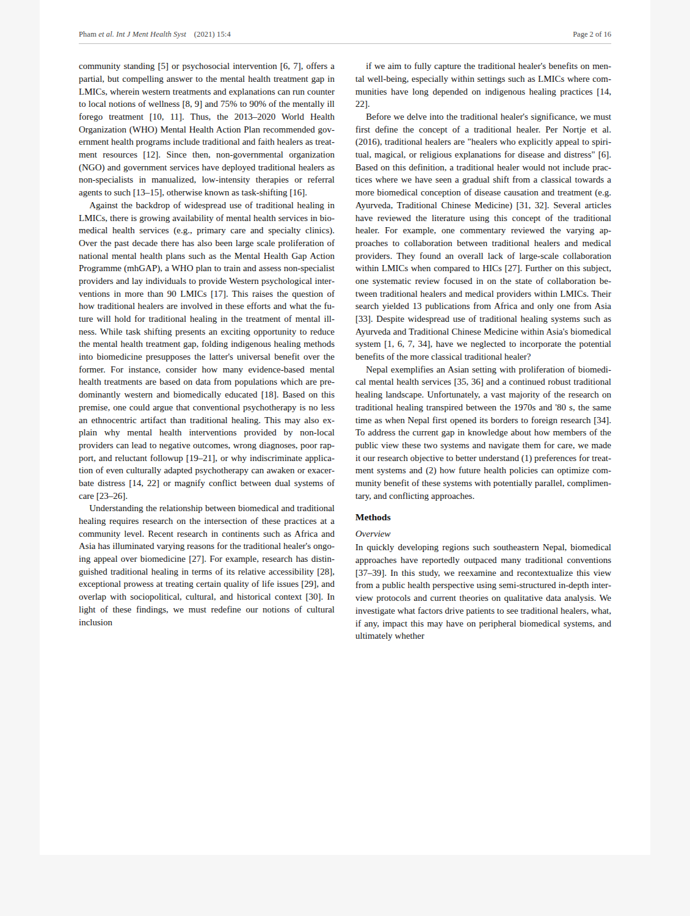Pham et al. Int J Ment Health Syst (2021) 15:4
Page 2 of 16
community standing [5] or psychosocial intervention [6, 7], offers a partial, but compelling answer to the mental health treatment gap in LMICs, wherein western treatments and explanations can run counter to local notions of wellness [8, 9] and 75% to 90% of the mentally ill forego treatment [10, 11]. Thus, the 2013–2020 World Health Organization (WHO) Mental Health Action Plan recommended government health programs include traditional and faith healers as treatment resources [12]. Since then, non-governmental organization (NGO) and government services have deployed traditional healers as non-specialists in manualized, low-intensity therapies or referral agents to such [13–15], otherwise known as task-shifting [16].
Against the backdrop of widespread use of traditional healing in LMICs, there is growing availability of mental health services in biomedical health services (e.g., primary care and specialty clinics). Over the past decade there has also been large scale proliferation of national mental health plans such as the Mental Health Gap Action Programme (mhGAP), a WHO plan to train and assess non-specialist providers and lay individuals to provide Western psychological interventions in more than 90 LMICs [17]. This raises the question of how traditional healers are involved in these efforts and what the future will hold for traditional healing in the treatment of mental illness. While task shifting presents an exciting opportunity to reduce the mental health treatment gap, folding indigenous healing methods into biomedicine presupposes the latter's universal benefit over the former. For instance, consider how many evidence-based mental health treatments are based on data from populations which are predominantly western and biomedically educated [18]. Based on this premise, one could argue that conventional psychotherapy is no less an ethnocentric artifact than traditional healing. This may also explain why mental health interventions provided by non-local providers can lead to negative outcomes, wrong diagnoses, poor rapport, and reluctant followup [19–21], or why indiscriminate application of even culturally adapted psychotherapy can awaken or exacerbate distress [14, 22] or magnify conflict between dual systems of care [23–26].
Understanding the relationship between biomedical and traditional healing requires research on the intersection of these practices at a community level. Recent research in continents such as Africa and Asia has illuminated varying reasons for the traditional healer's ongoing appeal over biomedicine [27]. For example, research has distinguished traditional healing in terms of its relative accessibility [28], exceptional prowess at treating certain quality of life issues [29], and overlap with sociopolitical, cultural, and historical context [30]. In light of these findings, we must redefine our notions of cultural inclusion
if we aim to fully capture the traditional healer's benefits on mental well-being, especially within settings such as LMICs where communities have long depended on indigenous healing practices [14, 22].
Before we delve into the traditional healer's significance, we must first define the concept of a traditional healer. Per Nortje et al. (2016), traditional healers are "healers who explicitly appeal to spiritual, magical, or religious explanations for disease and distress" [6]. Based on this definition, a traditional healer would not include practices where we have seen a gradual shift from a classical towards a more biomedical conception of disease causation and treatment (e.g. Ayurveda, Traditional Chinese Medicine) [31, 32]. Several articles have reviewed the literature using this concept of the traditional healer. For example, one commentary reviewed the varying approaches to collaboration between traditional healers and medical providers. They found an overall lack of large-scale collaboration within LMICs when compared to HICs [27]. Further on this subject, one systematic review focused in on the state of collaboration between traditional healers and medical providers within LMICs. Their search yielded 13 publications from Africa and only one from Asia [33]. Despite widespread use of traditional healing systems such as Ayurveda and Traditional Chinese Medicine within Asia's biomedical system [1, 6, 7, 34], have we neglected to incorporate the potential benefits of the more classical traditional healer?
Nepal exemplifies an Asian setting with proliferation of biomedical mental health services [35, 36] and a continued robust traditional healing landscape. Unfortunately, a vast majority of the research on traditional healing transpired between the 1970s and '80 s, the same time as when Nepal first opened its borders to foreign research [34]. To address the current gap in knowledge about how members of the public view these two systems and navigate them for care, we made it our research objective to better understand (1) preferences for treatment systems and (2) how future health policies can optimize community benefit of these systems with potentially parallel, complimentary, and conflicting approaches.
Methods
Overview
In quickly developing regions such southeastern Nepal, biomedical approaches have reportedly outpaced many traditional conventions [37–39]. In this study, we reexamine and recontextualize this view from a public health perspective using semi-structured in-depth interview protocols and current theories on qualitative data analysis. We investigate what factors drive patients to see traditional healers, what, if any, impact this may have on peripheral biomedical systems, and ultimately whether